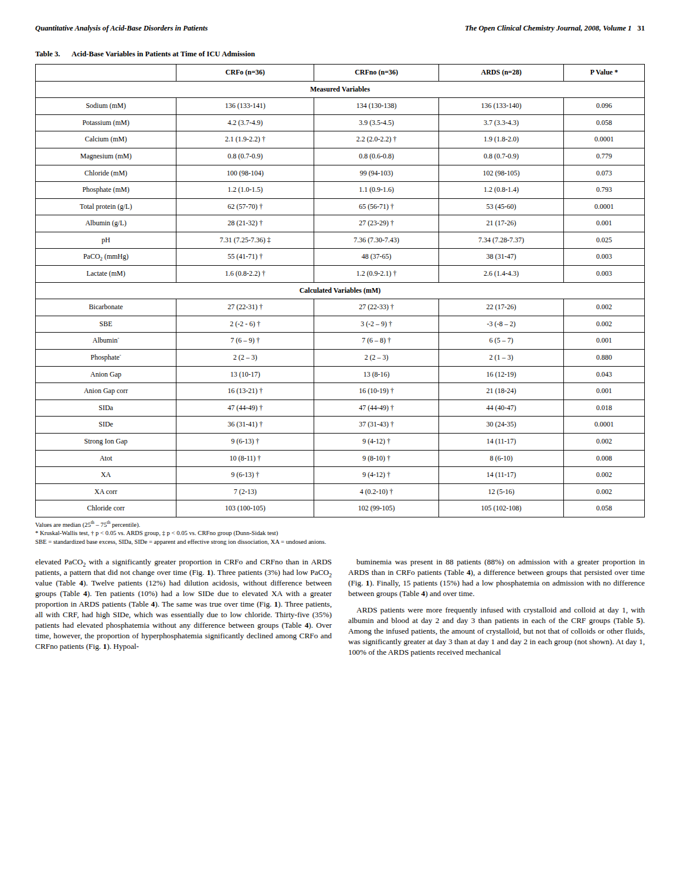Quantitative Analysis of Acid-Base Disorders in Patients
The Open Clinical Chemistry Journal, 2008, Volume 131
Table 3. Acid-Base Variables in Patients at Time of ICU Admission
| | CRFo (n=36) | CRFno (n=36) | ARDS (n=28) | P Value * |
| Measured Variables |
| Sodium (mM) | 136 (133-141) | 134 (130-138) | 136 (133-140) | 0.096 |
| Potassium (mM) | 4.2 (3.7-4.9) | 3.9 (3.5-4.5) | 3.7 (3.3-4.3) | 0.058 |
| Calcium (mM) | 2.1 (1.9-2.2) † | 2.2 (2.0-2.2) † | 1.9 (1.8-2.0) | 0.0001 |
| Magnesium (mM) | 0.8 (0.7-0.9) | 0.8 (0.6-0.8) | 0.8 (0.7-0.9) | 0.779 |
| Chloride (mM) | 100 (98-104) | 99 (94-103) | 102 (98-105) | 0.073 |
| Phosphate (mM) | 1.2 (1.0-1.5) | 1.1 (0.9-1.6) | 1.2 (0.8-1.4) | 0.793 |
| Total protein (g/L) | 62 (57-70) † | 65 (56-71) † | 53 (45-60) | 0.0001 |
| Albumin (g/L) | 28 (21-32) † | 27 (23-29) † | 21 (17-26) | 0.001 |
| pH | 7.31 (7.25-7.36) ‡ | 7.36 (7.30-7.43) | 7.34 (7.28-7.37) | 0.025 |
| PaCO 2 (mmHg) | 55 (41-71) † | 48 (37-65) | 38 (31-47) | 0.003 |
| Lactate (mM) | 1.6 (0.8-2.2) † | 1.2 (0.9-2.1) † | 2.6 (1.4-4.3) | 0.003 |
| Calculated Variables (mM) |
| Bicarbonate | 27 (22-31) † | 27 (22-33) † | 22 (17-26) | 0.002 |
| SBE | 2 (-2 - 6) † | 3 (-2 – 9) † | -3 (-8 – 2) | 0.002 |
| Albumin - | 7 (6 – 9) † | 7 (6 – 8) † | 6 (5 – 7) | 0.001 |
| Phosphate - | 2 (2 – 3) | 2 (2 – 3) | 2 (1 – 3) | 0.880 |
| Anion Gap | 13 (10-17) | 13 (8-16) | 16 (12-19) | 0.043 |
| Anion Gap corr | 16 (13-21) † | 16 (10-19) † | 21 (18-24) | 0.001 |
| SIDa | 47 (44-49) † | 47 (44-49) † | 44 (40-47) | 0.018 |
| SIDe | 36 (31-41) † | 37 (31-43) † | 30 (24-35) | 0.0001 |
| Strong Ion Gap | 9 (6-13) † | 9 (4-12) † | 14 (11-17) | 0.002 |
| Atot | 10 (8-11) † | 9 (8-10) † | 8 (6-10) | 0.008 |
| XA | 9 (6-13) † | 9 (4-12) † | 14 (11-17) | 0.002 |
| XA corr | 7 (2-13) | 4 (0.2-10) † | 12 (5-16) | 0.002 |
| Chloride corr | 103 (100-105) | 102 (99-105) | 105 (102-108) | 0.058 |
Values are median (25th – 75th percentile).
* Kruskal-Wallis test, † p < 0.05 vs. ARDS group, ‡ p < 0.05 vs. CRFno group (Dunn-Sidak test)
SBE = standardized base excess, SIDa, SIDe = apparent and effective strong ion dissociation, XA = undosed anions.
elevated PaCO2 with a significantly greater proportion in CRFo and CRFno than in ARDS patients, a pattern that did not change over time (Fig. 1). Three patients (3%) had low PaCO2 value (Table 4). Twelve patients (12%) had dilution acidosis, without difference between groups (Table 4). Ten patients (10%) had a low SIDe due to elevated XA with a greater proportion in ARDS patients (Table 4). The same was true over time (Fig. 1). Three patients, all with CRF, had high SIDe, which was essentially due to low chloride. Thirty-five (35%) patients had elevated phosphatemia without any difference between groups (Table 4). Over time, however, the proportion of hyperphosphatemia significantly declined among CRFo and CRFno patients (Fig. 1). Hypoal-
buminemia was present in 88 patients (88%) on admission with a greater proportion in ARDS than in CRFo patients (Table 4), a difference between groups that persisted over time (Fig. 1). Finally, 15 patients (15%) had a low phosphatemia on admission with no difference between groups (Table 4) and over time.
ARDS patients were more frequently infused with crystalloid and colloid at day 1, with albumin and blood at day 2 and day 3 than patients in each of the CRF groups (Table 5). Among the infused patients, the amount of crystalloid, but not that of colloids or other fluids, was significantly greater at day 3 than at day 1 and day 2 in each group (not shown). At day 1, 100% of the ARDS patients received mechanical